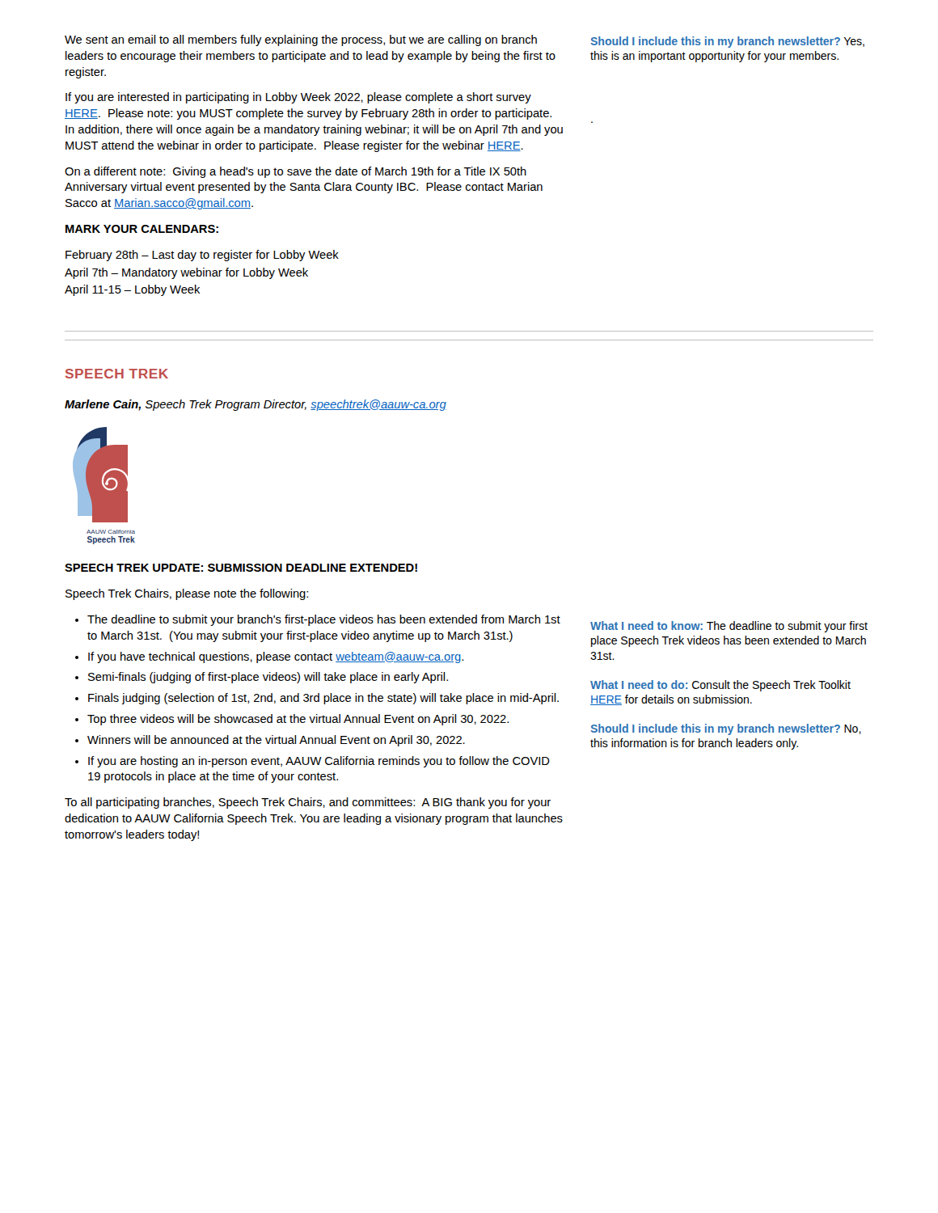We sent an email to all members fully explaining the process, but we are calling on branch leaders to encourage their members to participate and to lead by example by being the first to register.
If you are interested in participating in Lobby Week 2022, please complete a short survey HERE. Please note: you MUST complete the survey by February 28th in order to participate. In addition, there will once again be a mandatory training webinar; it will be on April 7th and you MUST attend the webinar in order to participate. Please register for the webinar HERE.
On a different note: Giving a head's up to save the date of March 19th for a Title IX 50th Anniversary virtual event presented by the Santa Clara County IBC. Please contact Marian Sacco at Marian.sacco@gmail.com.
MARK YOUR CALENDARS:
February 28th – Last day to register for Lobby Week
April 7th – Mandatory webinar for Lobby Week
April 11-15 – Lobby Week
Should I include this in my branch newsletter? Yes, this is an important opportunity for your members.
.
SPEECH TREK
Marlene Cain, Speech Trek Program Director, speechtrek@aauw-ca.org
AAUW California Speech Trek
SPEECH TREK UPDATE: SUBMISSION DEADLINE EXTENDED!
Speech Trek Chairs, please note the following:
The deadline to submit your branch's first-place videos has been extended from March 1st to March 31st. (You may submit your first-place video anytime up to March 31st.)
If you have technical questions, please contact webteam@aauw-ca.org.
Semi-finals (judging of first-place videos) will take place in early April.
Finals judging (selection of 1st, 2nd, and 3rd place in the state) will take place in mid-April.
Top three videos will be showcased at the virtual Annual Event on April 30, 2022.
Winners will be announced at the virtual Annual Event on April 30, 2022.
If you are hosting an in-person event, AAUW California reminds you to follow the COVID 19 protocols in place at the time of your contest.
To all participating branches, Speech Trek Chairs, and committees: A BIG thank you for your dedication to AAUW California Speech Trek. You are leading a visionary program that launches tomorrow's leaders today!
What I need to know: The deadline to submit your first place Speech Trek videos has been extended to March 31st.
What I need to do: Consult the Speech Trek Toolkit HERE for details on submission.
Should I include this in my branch newsletter? No, this information is for branch leaders only.